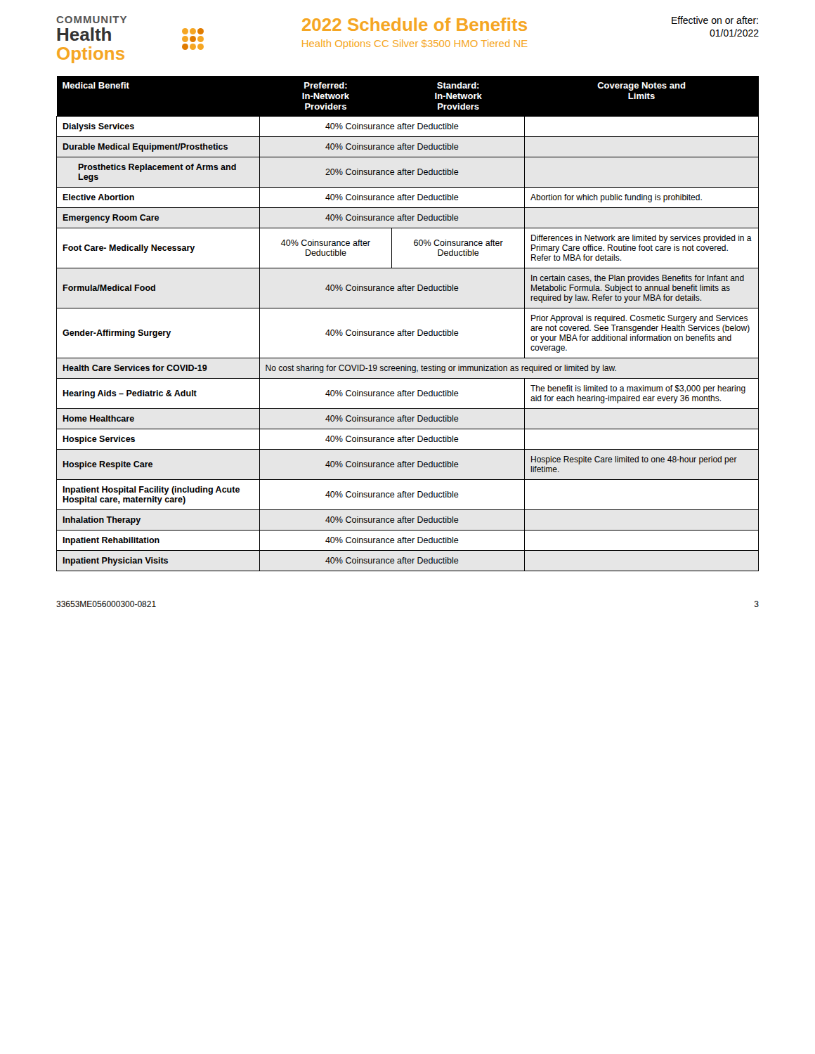COMMUNITY
Health Options
2022 Schedule of Benefits
Health Options CC Silver $3500 HMO Tiered NE
Effective on or after:
01/01/2022
| Medical Benefit | Preferred: In-Network Providers | Standard: In-Network Providers | Coverage Notes and Limits |
| --- | --- | --- | --- |
| Dialysis Services | 40% Coinsurance after Deductible | |
| Durable Medical Equipment/Prosthetics | 40% Coinsurance after Deductible | |
| Prosthetics Replacement of Arms and Legs | 20% Coinsurance after Deductible | |
| Elective Abortion | 40% Coinsurance after Deductible | Abortion for which public funding is prohibited. |
| Emergency Room Care | 40% Coinsurance after Deductible | |
| Foot Care- Medically Necessary | 40% Coinsurance after Deductible | 60% Coinsurance after Deductible | Differences in Network are limited by services provided in a Primary Care office. Routine foot care is not covered. Refer to MBA for details. |
| Formula/Medical Food | 40% Coinsurance after Deductible | In certain cases, the Plan provides Benefits for Infant and Metabolic Formula. Subject to annual benefit limits as required by law. Refer to your MBA for details. |
| Gender-Affirming Surgery | 40% Coinsurance after Deductible | Prior Approval is required. Cosmetic Surgery and Services are not covered. See Transgender Health Services (below) or your MBA for additional information on benefits and coverage. |
| Health Care Services for COVID-19 | No cost sharing for COVID-19 screening, testing or immunization as required or limited by law. |
| Hearing Aids – Pediatric & Adult | 40% Coinsurance after Deductible | The benefit is limited to a maximum of $3,000 per hearing aid for each hearing-impaired ear every 36 months. |
| Home Healthcare | 40% Coinsurance after Deductible | |
| Hospice Services | 40% Coinsurance after Deductible | |
| Hospice Respite Care | 40% Coinsurance after Deductible | Hospice Respite Care limited to one 48-hour period per lifetime. |
| Inpatient Hospital Facility (including Acute Hospital care, maternity care) | 40% Coinsurance after Deductible | |
| Inhalation Therapy | 40% Coinsurance after Deductible | |
| Inpatient Rehabilitation | 40% Coinsurance after Deductible | |
| Inpatient Physician Visits | 40% Coinsurance after Deductible | |
33653ME056000300-0821
3